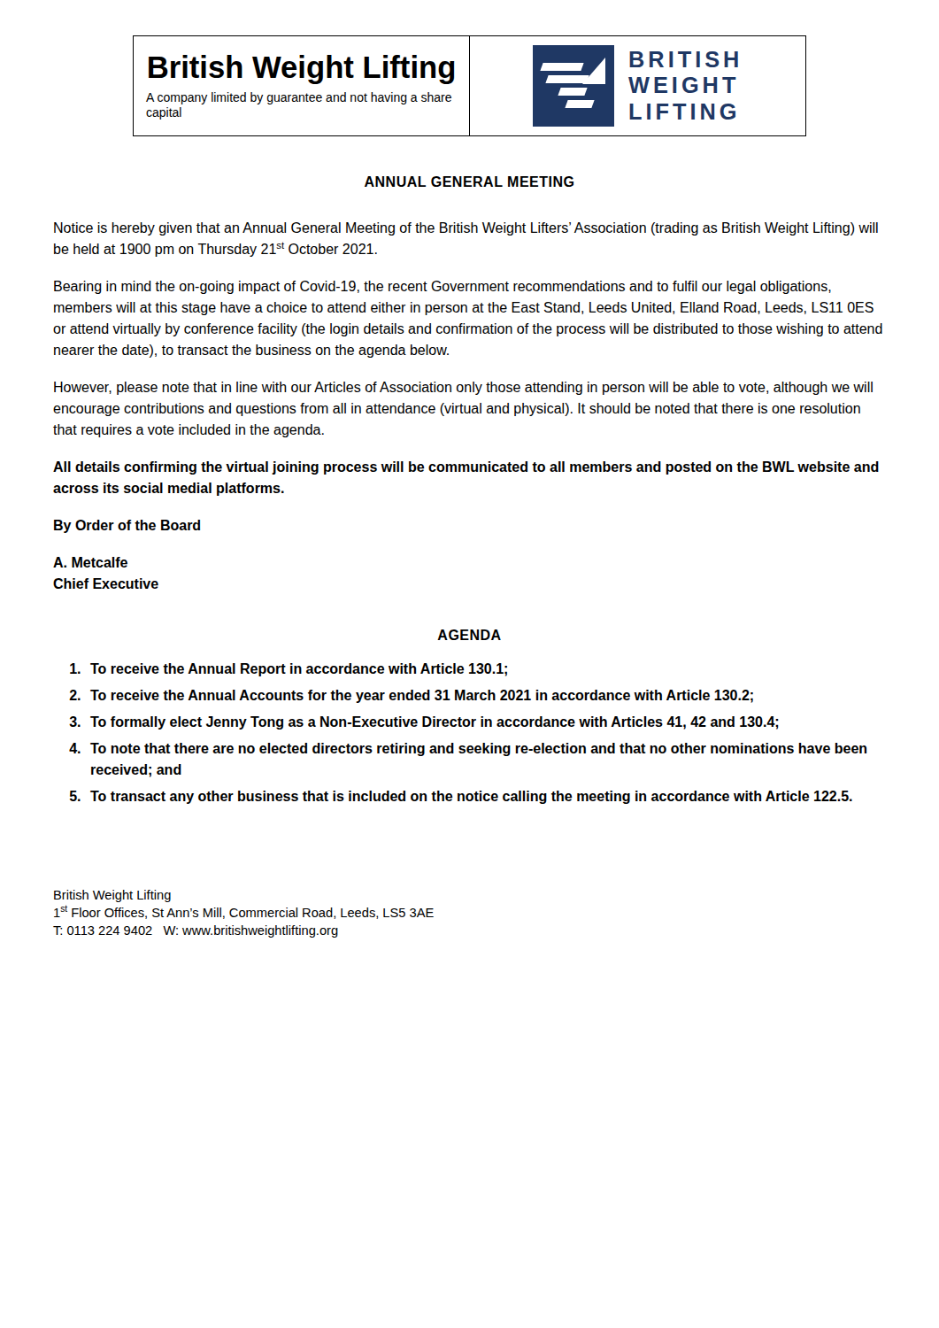British Weight Lifting
A company limited by guarantee and not having a share capital
BRITISH
WEIGHT
LIFTING
ANNUAL GENERAL MEETING
Notice is hereby given that an Annual General Meeting of the British Weight Lifters’ Association (trading as British Weight Lifting) will be held at 1900 pm on Thursday 21st October 2021.
Bearing in mind the on-going impact of Covid-19, the recent Government recommendations and to fulfil our legal obligations, members will at this stage have a choice to attend either in person at the East Stand, Leeds United, Elland Road, Leeds, LS11 0ES or attend virtually by conference facility (the login details and confirmation of the process will be distributed to those wishing to attend nearer the date), to transact the business on the agenda below.
However, please note that in line with our Articles of Association only those attending in person will be able to vote, although we will encourage contributions and questions from all in attendance (virtual and physical). It should be noted that there is one resolution that requires a vote included in the agenda.
All details confirming the virtual joining process will be communicated to all members and posted on the BWL website and across its social medial platforms.
By Order of the Board
A. Metcalfe
Chief Executive
AGENDA
To receive the Annual Report in accordance with Article 130.1;
To receive the Annual Accounts for the year ended 31 March 2021 in accordance with Article 130.2;
To formally elect Jenny Tong as a Non-Executive Director in accordance with Articles 41, 42 and 130.4;
To note that there are no elected directors retiring and seeking re-election and that no other nominations have been received; and
To transact any other business that is included on the notice calling the meeting in accordance with Article 122.5.
British Weight Lifting
1st Floor Offices, St Ann’s Mill, Commercial Road, Leeds, LS5 3AE
T: 0113 224 9402 W: www.britishweightlifting.org